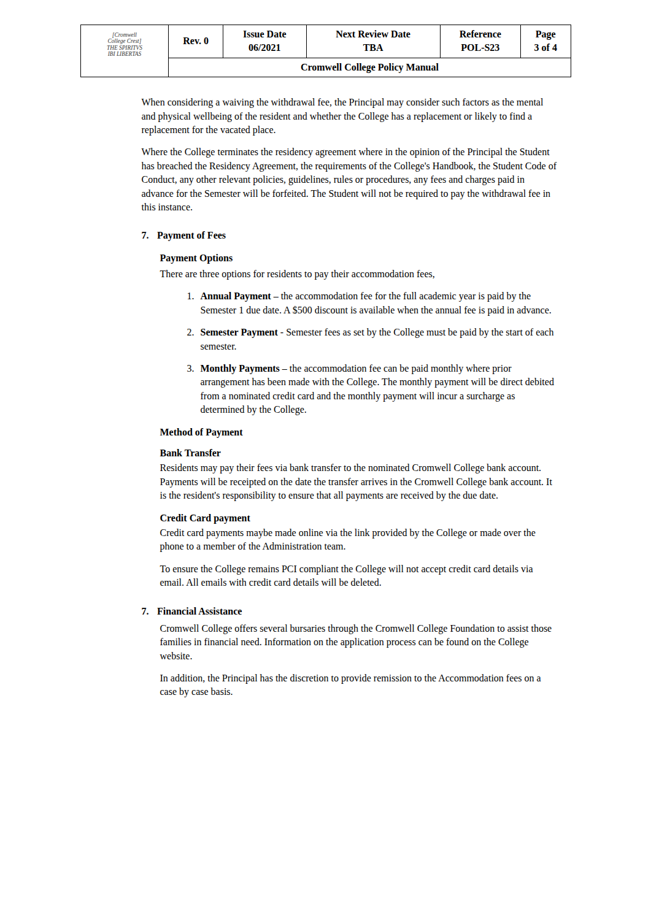| [Cromwell College Crest] THE SPIRITVS IBI LIBERTAS | Rev. 0 | Issue Date 06/2021 | Next Review Date TBA | Reference POL-S23 | Page 3 of 4 |
| Cromwell College Policy Manual |
When considering a waiving the withdrawal fee, the Principal may consider such factors as the mental and physical wellbeing of the resident and whether the College has a replacement or likely to find a replacement for the vacated place.
Where the College terminates the residency agreement where in the opinion of the Principal the Student has breached the Residency Agreement, the requirements of the College's Handbook, the Student Code of Conduct, any other relevant policies, guidelines, rules or procedures, any fees and charges paid in advance for the Semester will be forfeited. The Student will not be required to pay the withdrawal fee in this instance.
7. Payment of Fees
Payment Options
There are three options for residents to pay their accommodation fees,
Annual Payment – the accommodation fee for the full academic year is paid by the Semester 1 due date. A $500 discount is available when the annual fee is paid in advance.
Semester Payment - Semester fees as set by the College must be paid by the start of each semester.
Monthly Payments – the accommodation fee can be paid monthly where prior arrangement has been made with the College. The monthly payment will be direct debited from a nominated credit card and the monthly payment will incur a surcharge as determined by the College.
Method of Payment
Bank Transfer
Residents may pay their fees via bank transfer to the nominated Cromwell College bank account. Payments will be receipted on the date the transfer arrives in the Cromwell College bank account. It is the resident's responsibility to ensure that all payments are received by the due date.
Credit Card payment
Credit card payments maybe made online via the link provided by the College or made over the phone to a member of the Administration team.
To ensure the College remains PCI compliant the College will not accept credit card details via email. All emails with credit card details will be deleted.
7. Financial Assistance
Cromwell College offers several bursaries through the Cromwell College Foundation to assist those families in financial need. Information on the application process can be found on the College website.
In addition, the Principal has the discretion to provide remission to the Accommodation fees on a case by case basis.